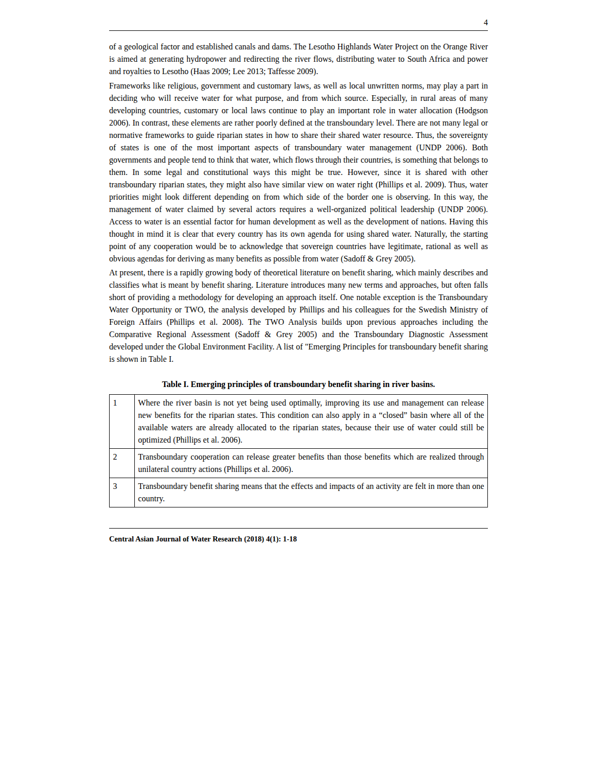4
of a geological factor and established canals and dams. The Lesotho Highlands Water Project on the Orange River is aimed at generating hydropower and redirecting the river flows, distributing water to South Africa and power and royalties to Lesotho (Haas 2009; Lee 2013; Taffesse 2009).
Frameworks like religious, government and customary laws, as well as local unwritten norms, may play a part in deciding who will receive water for what purpose, and from which source. Especially, in rural areas of many developing countries, customary or local laws continue to play an important role in water allocation (Hodgson 2006). In contrast, these elements are rather poorly defined at the transboundary level. There are not many legal or normative frameworks to guide riparian states in how to share their shared water resource. Thus, the sovereignty of states is one of the most important aspects of transboundary water management (UNDP 2006). Both governments and people tend to think that water, which flows through their countries, is something that belongs to them. In some legal and constitutional ways this might be true. However, since it is shared with other transboundary riparian states, they might also have similar view on water right (Phillips et al. 2009). Thus, water priorities might look different depending on from which side of the border one is observing. In this way, the management of water claimed by several actors requires a well-organized political leadership (UNDP 2006). Access to water is an essential factor for human development as well as the development of nations. Having this thought in mind it is clear that every country has its own agenda for using shared water. Naturally, the starting point of any cooperation would be to acknowledge that sovereign countries have legitimate, rational as well as obvious agendas for deriving as many benefits as possible from water (Sadoff & Grey 2005).
At present, there is a rapidly growing body of theoretical literature on benefit sharing, which mainly describes and classifies what is meant by benefit sharing. Literature introduces many new terms and approaches, but often falls short of providing a methodology for developing an approach itself. One notable exception is the Transboundary Water Opportunity or TWO, the analysis developed by Phillips and his colleagues for the Swedish Ministry of Foreign Affairs (Phillips et al. 2008). The TWO Analysis builds upon previous approaches including the Comparative Regional Assessment (Sadoff & Grey 2005) and the Transboundary Diagnostic Assessment developed under the Global Environment Facility. A list of "Emerging Principles for transboundary benefit sharing is shown in Table I.
Table I. Emerging principles of transboundary benefit sharing in river basins.
| 1 | Where the river basin is not yet being used optimally, improving its use and management can release new benefits for the riparian states. This condition can also apply in a “closed” basin where all of the available waters are already allocated to the riparian states, because their use of water could still be optimized (Phillips et al. 2006). |
| 2 | Transboundary cooperation can release greater benefits than those benefits which are realized through unilateral country actions (Phillips et al. 2006). |
| 3 | Transboundary benefit sharing means that the effects and impacts of an activity are felt in more than one country. |
Central Asian Journal of Water Research (2018) 4(1): 1-18